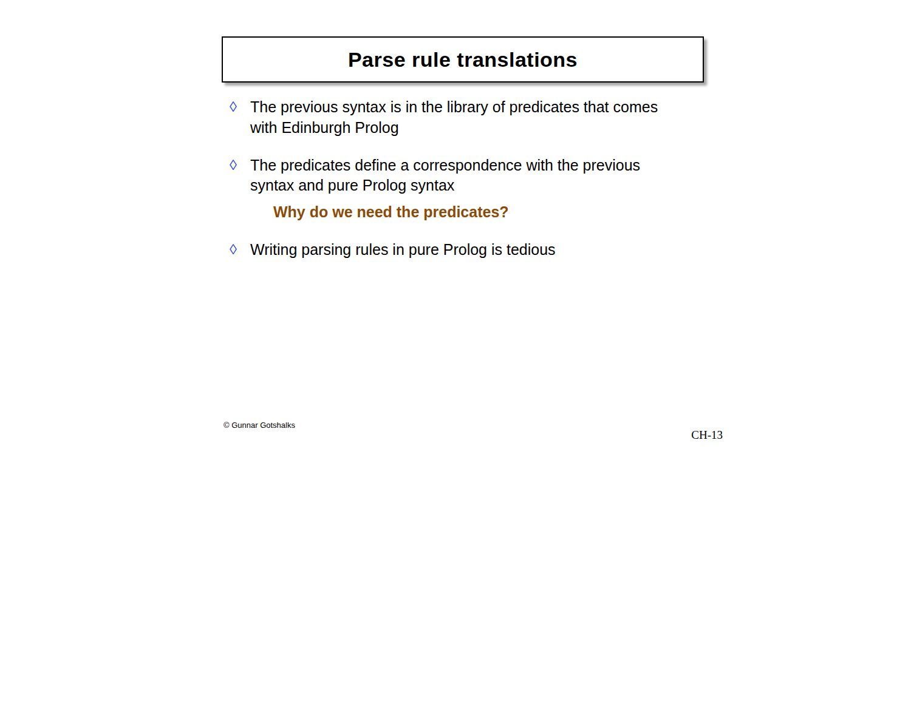Parse rule translations
The previous syntax is in the library of predicates that comes with Edinburgh Prolog
The predicates define a correspondence with the previous syntax and pure Prolog syntax
Why do we need the predicates?
Writing parsing rules in pure Prolog is tedious
© Gunnar Gotshalks
CH-13